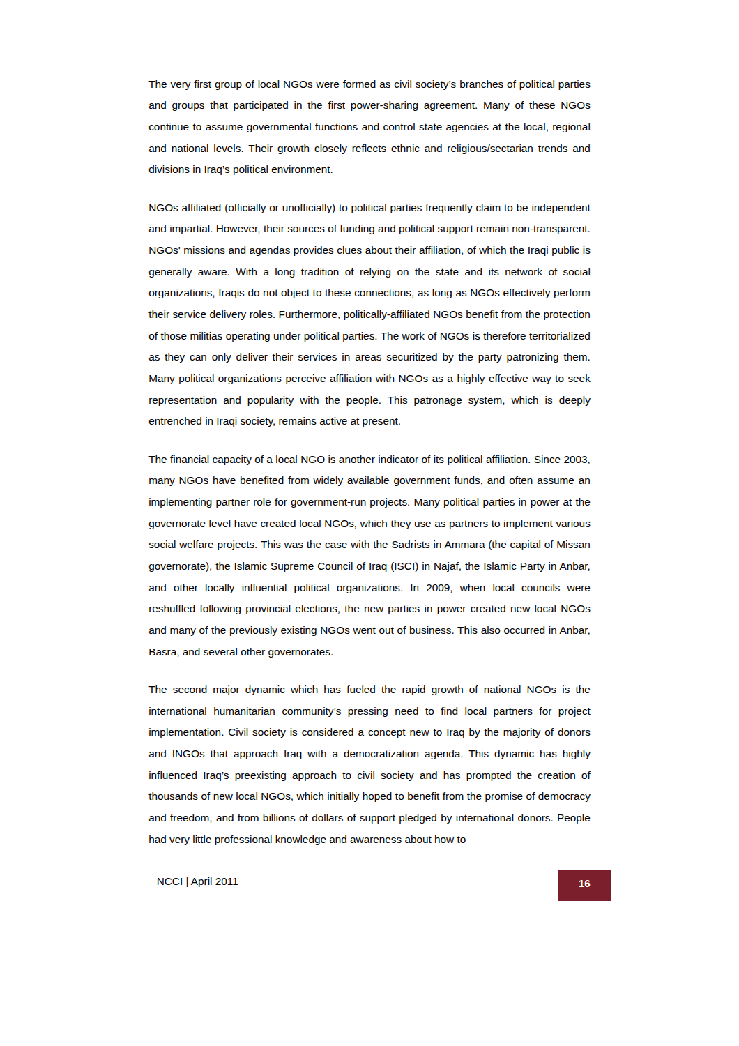The very first group of local NGOs were formed as civil society’s branches of political parties and groups that participated in the first power-sharing agreement. Many of these NGOs continue to assume governmental functions and control state agencies at the local, regional and national levels. Their growth closely reflects ethnic and religious/sectarian trends and divisions in Iraq’s political environment.
NGOs affiliated (officially or unofficially) to political parties frequently claim to be independent and impartial. However, their sources of funding and political support remain non-transparent. NGOs' missions and agendas provides clues about their affiliation, of which the Iraqi public is generally aware. With a long tradition of relying on the state and its network of social organizations, Iraqis do not object to these connections, as long as NGOs effectively perform their service delivery roles. Furthermore, politically-affiliated NGOs benefit from the protection of those militias operating under political parties. The work of NGOs is therefore territorialized as they can only deliver their services in areas securitized by the party patronizing them. Many political organizations perceive affiliation with NGOs as a highly effective way to seek representation and popularity with the people. This patronage system, which is deeply entrenched in Iraqi society, remains active at present.
The financial capacity of a local NGO is another indicator of its political affiliation. Since 2003, many NGOs have benefited from widely available government funds, and often assume an implementing partner role for government-run projects. Many political parties in power at the governorate level have created local NGOs, which they use as partners to implement various social welfare projects. This was the case with the Sadrists in Ammara (the capital of Missan governorate), the Islamic Supreme Council of Iraq (ISCI) in Najaf, the Islamic Party in Anbar, and other locally influential political organizations. In 2009, when local councils were reshuffled following provincial elections, the new parties in power created new local NGOs and many of the previously existing NGOs went out of business. This also occurred in Anbar, Basra, and several other governorates.
The second major dynamic which has fueled the rapid growth of national NGOs is the international humanitarian community’s pressing need to find local partners for project implementation. Civil society is considered a concept new to Iraq by the majority of donors and INGOs that approach Iraq with a democratization agenda. This dynamic has highly influenced Iraq’s preexisting approach to civil society and has prompted the creation of thousands of new local NGOs, which initially hoped to benefit from the promise of democracy and freedom, and from billions of dollars of support pledged by international donors. People had very little professional knowledge and awareness about how to
NCCI | April 2011
16